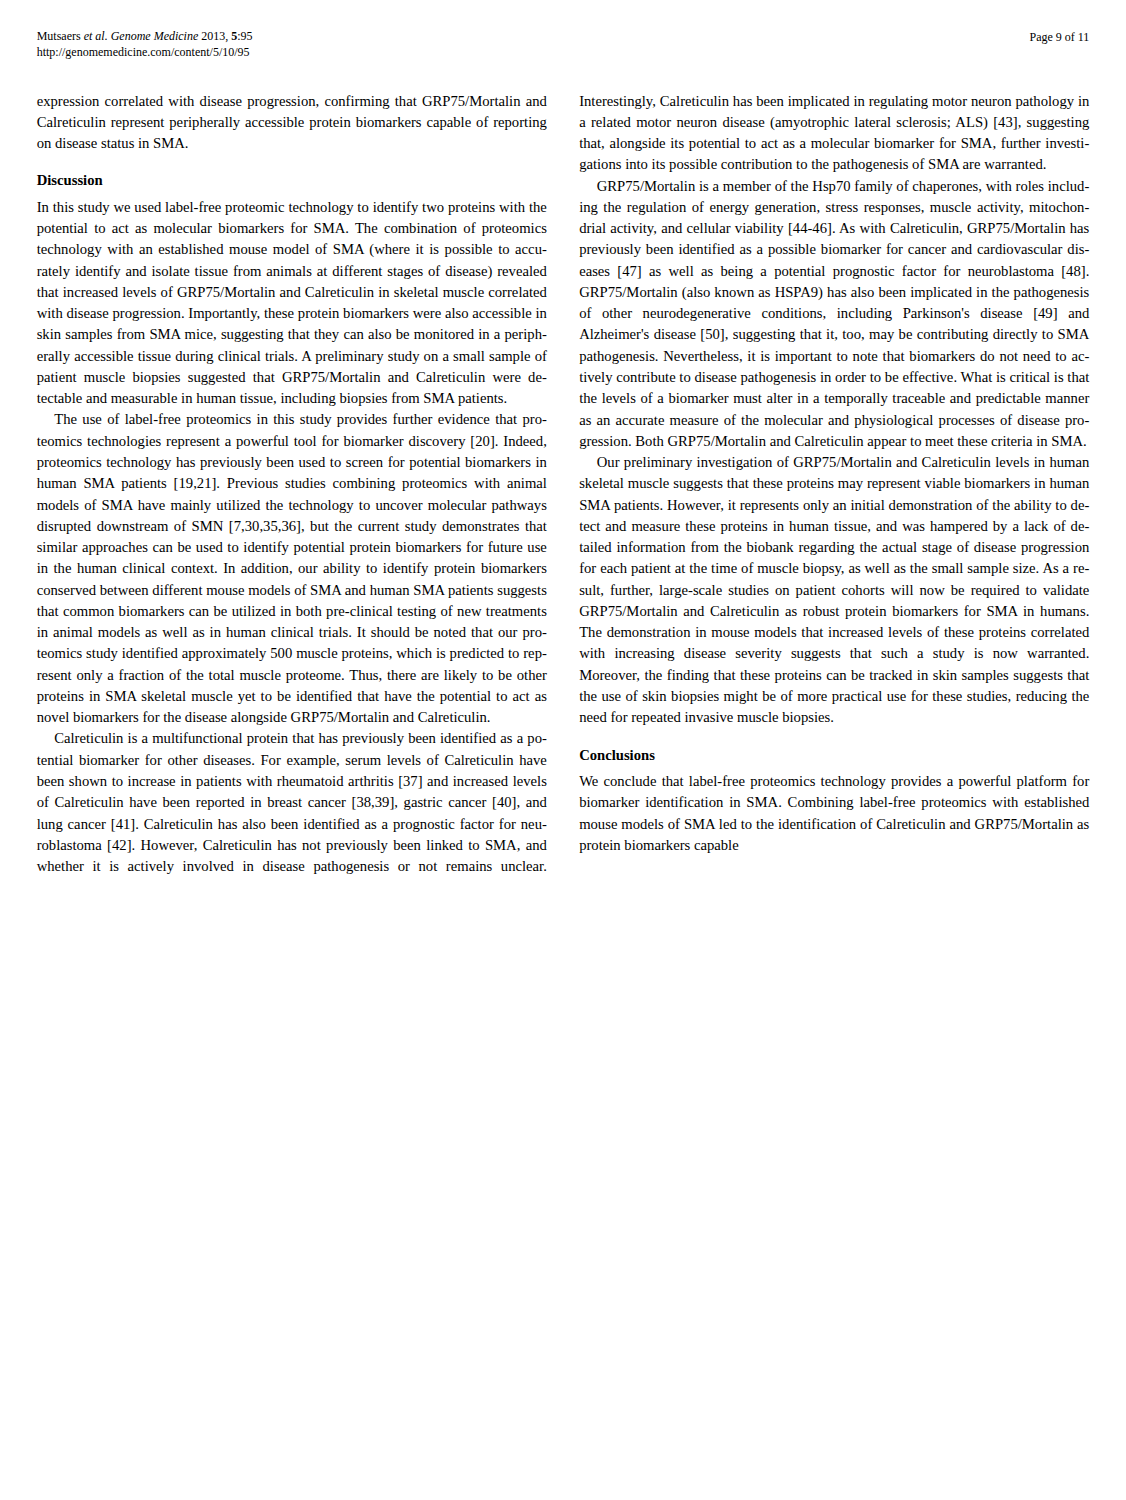Mutsaers et al. Genome Medicine 2013, 5:95 http://genomemedicine.com/content/5/10/95
Page 9 of 11
expression correlated with disease progression, confirming that GRP75/Mortalin and Calreticulin represent peripherally accessible protein biomarkers capable of reporting on disease status in SMA.
Discussion
In this study we used label-free proteomic technology to identify two proteins with the potential to act as molecular biomarkers for SMA. The combination of proteomics technology with an established mouse model of SMA (where it is possible to accurately identify and isolate tissue from animals at different stages of disease) revealed that increased levels of GRP75/Mortalin and Calreticulin in skeletal muscle correlated with disease progression. Importantly, these protein biomarkers were also accessible in skin samples from SMA mice, suggesting that they can also be monitored in a peripherally accessible tissue during clinical trials. A preliminary study on a small sample of patient muscle biopsies suggested that GRP75/Mortalin and Calreticulin were detectable and measurable in human tissue, including biopsies from SMA patients.
The use of label-free proteomics in this study provides further evidence that proteomics technologies represent a powerful tool for biomarker discovery [20]. Indeed, proteomics technology has previously been used to screen for potential biomarkers in human SMA patients [19,21]. Previous studies combining proteomics with animal models of SMA have mainly utilized the technology to uncover molecular pathways disrupted downstream of SMN [7,30,35,36], but the current study demonstrates that similar approaches can be used to identify potential protein biomarkers for future use in the human clinical context. In addition, our ability to identify protein biomarkers conserved between different mouse models of SMA and human SMA patients suggests that common biomarkers can be utilized in both pre-clinical testing of new treatments in animal models as well as in human clinical trials. It should be noted that our proteomics study identified approximately 500 muscle proteins, which is predicted to represent only a fraction of the total muscle proteome. Thus, there are likely to be other proteins in SMA skeletal muscle yet to be identified that have the potential to act as novel biomarkers for the disease alongside GRP75/Mortalin and Calreticulin.
Calreticulin is a multifunctional protein that has previously been identified as a potential biomarker for other diseases. For example, serum levels of Calreticulin have been shown to increase in patients with rheumatoid arthritis [37] and increased levels of Calreticulin have been reported in breast cancer [38,39], gastric cancer [40], and lung cancer [41]. Calreticulin has also been identified as a prognostic factor for neuroblastoma [42]. However, Calreticulin has not previously been linked to SMA, and whether it is actively involved in disease pathogenesis or not remains unclear. Interestingly, Calreticulin has been implicated in regulating motor neuron pathology in a related motor neuron disease (amyotrophic lateral sclerosis; ALS) [43], suggesting that, alongside its potential to act as a molecular biomarker for SMA, further investigations into its possible contribution to the pathogenesis of SMA are warranted.
GRP75/Mortalin is a member of the Hsp70 family of chaperones, with roles including the regulation of energy generation, stress responses, muscle activity, mitochondrial activity, and cellular viability [44-46]. As with Calreticulin, GRP75/Mortalin has previously been identified as a possible biomarker for cancer and cardiovascular diseases [47] as well as being a potential prognostic factor for neuroblastoma [48]. GRP75/Mortalin (also known as HSPA9) has also been implicated in the pathogenesis of other neurodegenerative conditions, including Parkinson's disease [49] and Alzheimer's disease [50], suggesting that it, too, may be contributing directly to SMA pathogenesis. Nevertheless, it is important to note that biomarkers do not need to actively contribute to disease pathogenesis in order to be effective. What is critical is that the levels of a biomarker must alter in a temporally traceable and predictable manner as an accurate measure of the molecular and physiological processes of disease progression. Both GRP75/Mortalin and Calreticulin appear to meet these criteria in SMA.
Our preliminary investigation of GRP75/Mortalin and Calreticulin levels in human skeletal muscle suggests that these proteins may represent viable biomarkers in human SMA patients. However, it represents only an initial demonstration of the ability to detect and measure these proteins in human tissue, and was hampered by a lack of detailed information from the biobank regarding the actual stage of disease progression for each patient at the time of muscle biopsy, as well as the small sample size. As a result, further, large-scale studies on patient cohorts will now be required to validate GRP75/Mortalin and Calreticulin as robust protein biomarkers for SMA in humans. The demonstration in mouse models that increased levels of these proteins correlated with increasing disease severity suggests that such a study is now warranted. Moreover, the finding that these proteins can be tracked in skin samples suggests that the use of skin biopsies might be of more practical use for these studies, reducing the need for repeated invasive muscle biopsies.
Conclusions
We conclude that label-free proteomics technology provides a powerful platform for biomarker identification in SMA. Combining label-free proteomics with established mouse models of SMA led to the identification of Calreticulin and GRP75/Mortalin as protein biomarkers capable